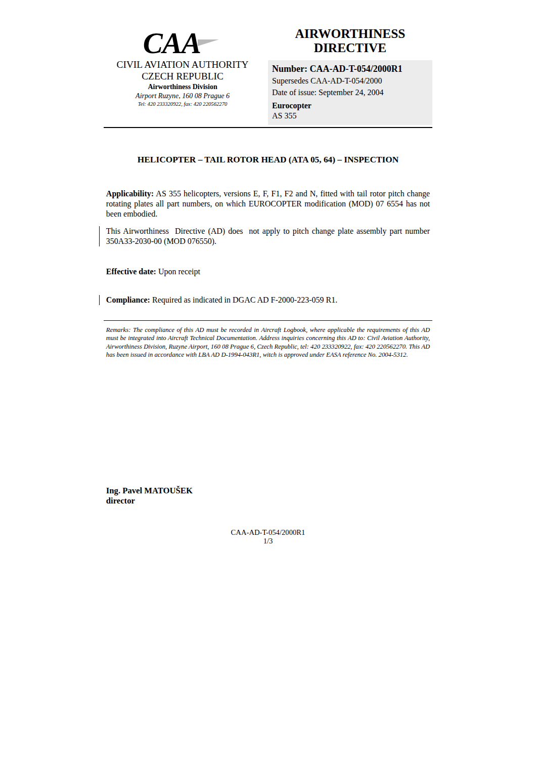CAA
CIVIL AVIATION AUTHORITY
CZECH REPUBLIC
Airworthiness Division
Airport Ruzyne, 160 08 Prague 6
Tel: 420 233320922, fax: 420 220562270
AIRWORTHINESS
DIRECTIVE
Number: CAA-AD-T-054/2000R1
Supersedes CAA-AD-T-054/2000
Date of issue: September 24, 2004
Eurocopter
AS 355
HELICOPTER – TAIL ROTOR HEAD (ATA 05, 64) – INSPECTION
Applicability: AS 355 helicopters, versions E, F, F1, F2 and N, fitted with tail rotor pitch change rotating plates all part numbers, on which EUROCOPTER modification (MOD) 07 6554 has not been embodied.
This Airworthiness Directive (AD) does not apply to pitch change plate assembly part number 350A33-2030-00 (MOD 076550).
Effective date: Upon receipt
Compliance: Required as indicated in DGAC AD F-2000-223-059 R1.
Remarks: The compliance of this AD must be recorded in Aircraft Logbook, where applicable the requirements of this AD must be integrated into Aircraft Technical Documentation. Address inquiries concerning this AD to: Civil Aviation Authority, Airworthiness Division, Ruzyne Airport, 160 08 Prague 6, Czech Republic, tel: 420 233320922, fax: 420 220562270. This AD has been issued in accordance with LBA AD D-1994-043R1, witch is approved under EASA reference No. 2004-5312.
Ing. Pavel MATOUŠEK
director
CAA-AD-T-054/2000R1
1/3